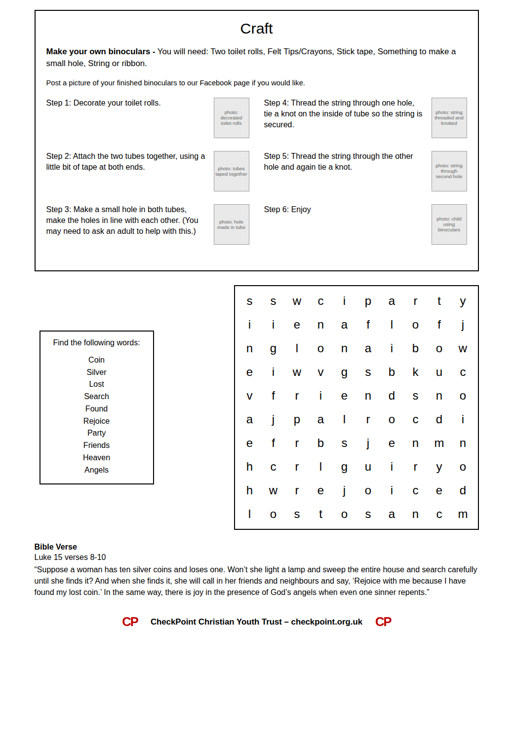Craft
Make your own binoculars - You will need: Two toilet rolls, Felt Tips/Crayons, Stick tape, Something to make a small hole, String or ribbon.
Post a picture of your finished binoculars to our Facebook page if you would like.
Step 1: Decorate your toilet rolls.
photo: decorated toilet rolls
Step 2: Attach the two tubes together, using a little bit of tape at both ends.
photo: tubes taped together
Step 3: Make a small hole in both tubes, make the holes in line with each other. (You may need to ask an adult to help with this.)
photo: hole made in tube
Step 4: Thread the string through one hole, tie a knot on the inside of tube so the string is secured.
photo: string threaded and knotted
Step 5: Thread the string through the other hole and again tie a knot.
photo: string through second hole
Step 6: Enjoy
photo: child using binoculars
Find the following words:
Coin
Silver
Lost
Search
Found
Rejoice
Party
Friends
Heaven
Angels
| s | s | w | c | i | p | a | r | t | y |
| i | i | e | n | a | f | l | o | f | j |
| n | g | l | o | n | a | i | b | o | w |
| e | i | w | v | g | s | b | k | u | c |
| v | f | r | i | e | n | d | s | n | o |
| a | j | p | a | l | r | o | c | d | i |
| e | f | r | b | s | j | e | n | m | n |
| h | c | r | l | g | u | i | r | y | o |
| h | w | r | e | j | o | i | c | e | d |
| l | o | s | t | o | s | a | n | c | m |
Bible Verse
Luke 15 verses 8-10
“Suppose a woman has ten silver coins and loses one. Won’t she light a lamp and sweep the entire house and search carefully until she finds it? And when she finds it, she will call in her friends and neighbours and say, ‘Rejoice with me because I have found my lost coin.’ In the same way, there is joy in the presence of God’s angels when even one sinner repents.”
CP CheckPoint Christian Youth Trust – checkpoint.org.uk CP